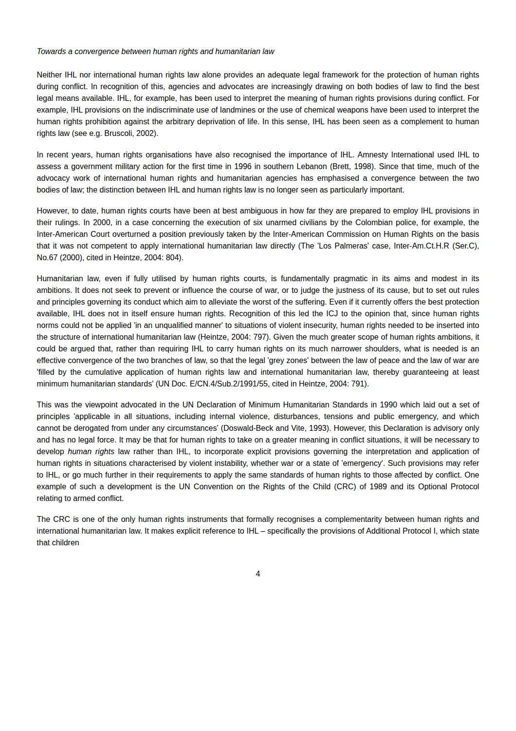Towards a convergence between human rights and humanitarian law
Neither IHL nor international human rights law alone provides an adequate legal framework for the protection of human rights during conflict. In recognition of this, agencies and advocates are increasingly drawing on both bodies of law to find the best legal means available. IHL, for example, has been used to interpret the meaning of human rights provisions during conflict. For example, IHL provisions on the indiscriminate use of landmines or the use of chemical weapons have been used to interpret the human rights prohibition against the arbitrary deprivation of life. In this sense, IHL has been seen as a complement to human rights law (see e.g. Bruscoli, 2002).
In recent years, human rights organisations have also recognised the importance of IHL. Amnesty International used IHL to assess a government military action for the first time in 1996 in southern Lebanon (Brett, 1998). Since that time, much of the advocacy work of international human rights and humanitarian agencies has emphasised a convergence between the two bodies of law; the distinction between IHL and human rights law is no longer seen as particularly important.
However, to date, human rights courts have been at best ambiguous in how far they are prepared to employ IHL provisions in their rulings. In 2000, in a case concerning the execution of six unarmed civilians by the Colombian police, for example, the Inter-American Court overturned a position previously taken by the Inter-American Commission on Human Rights on the basis that it was not competent to apply international humanitarian law directly (The 'Los Palmeras' case, Inter-Am.Ct.H.R (Ser.C), No.67 (2000), cited in Heintze, 2004: 804).
Humanitarian law, even if fully utilised by human rights courts, is fundamentally pragmatic in its aims and modest in its ambitions. It does not seek to prevent or influence the course of war, or to judge the justness of its cause, but to set out rules and principles governing its conduct which aim to alleviate the worst of the suffering. Even if it currently offers the best protection available, IHL does not in itself ensure human rights. Recognition of this led the ICJ to the opinion that, since human rights norms could not be applied 'in an unqualified manner' to situations of violent insecurity, human rights needed to be inserted into the structure of international humanitarian law (Heintze, 2004: 797). Given the much greater scope of human rights ambitions, it could be argued that, rather than requiring IHL to carry human rights on its much narrower shoulders, what is needed is an effective convergence of the two branches of law, so that the legal 'grey zones' between the law of peace and the law of war are 'filled by the cumulative application of human rights law and international humanitarian law, thereby guaranteeing at least minimum humanitarian standards' (UN Doc. E/CN.4/Sub.2/1991/55, cited in Heintze, 2004: 791).
This was the viewpoint advocated in the UN Declaration of Minimum Humanitarian Standards in 1990 which laid out a set of principles 'applicable in all situations, including internal violence, disturbances, tensions and public emergency, and which cannot be derogated from under any circumstances' (Doswald-Beck and Vite, 1993). However, this Declaration is advisory only and has no legal force. It may be that for human rights to take on a greater meaning in conflict situations, it will be necessary to develop human rights law rather than IHL, to incorporate explicit provisions governing the interpretation and application of human rights in situations characterised by violent instability, whether war or a state of 'emergency'. Such provisions may refer to IHL, or go much further in their requirements to apply the same standards of human rights to those affected by conflict. One example of such a development is the UN Convention on the Rights of the Child (CRC) of 1989 and its Optional Protocol relating to armed conflict.
The CRC is one of the only human rights instruments that formally recognises a complementarity between human rights and international humanitarian law. It makes explicit reference to IHL – specifically the provisions of Additional Protocol I, which state that children
4